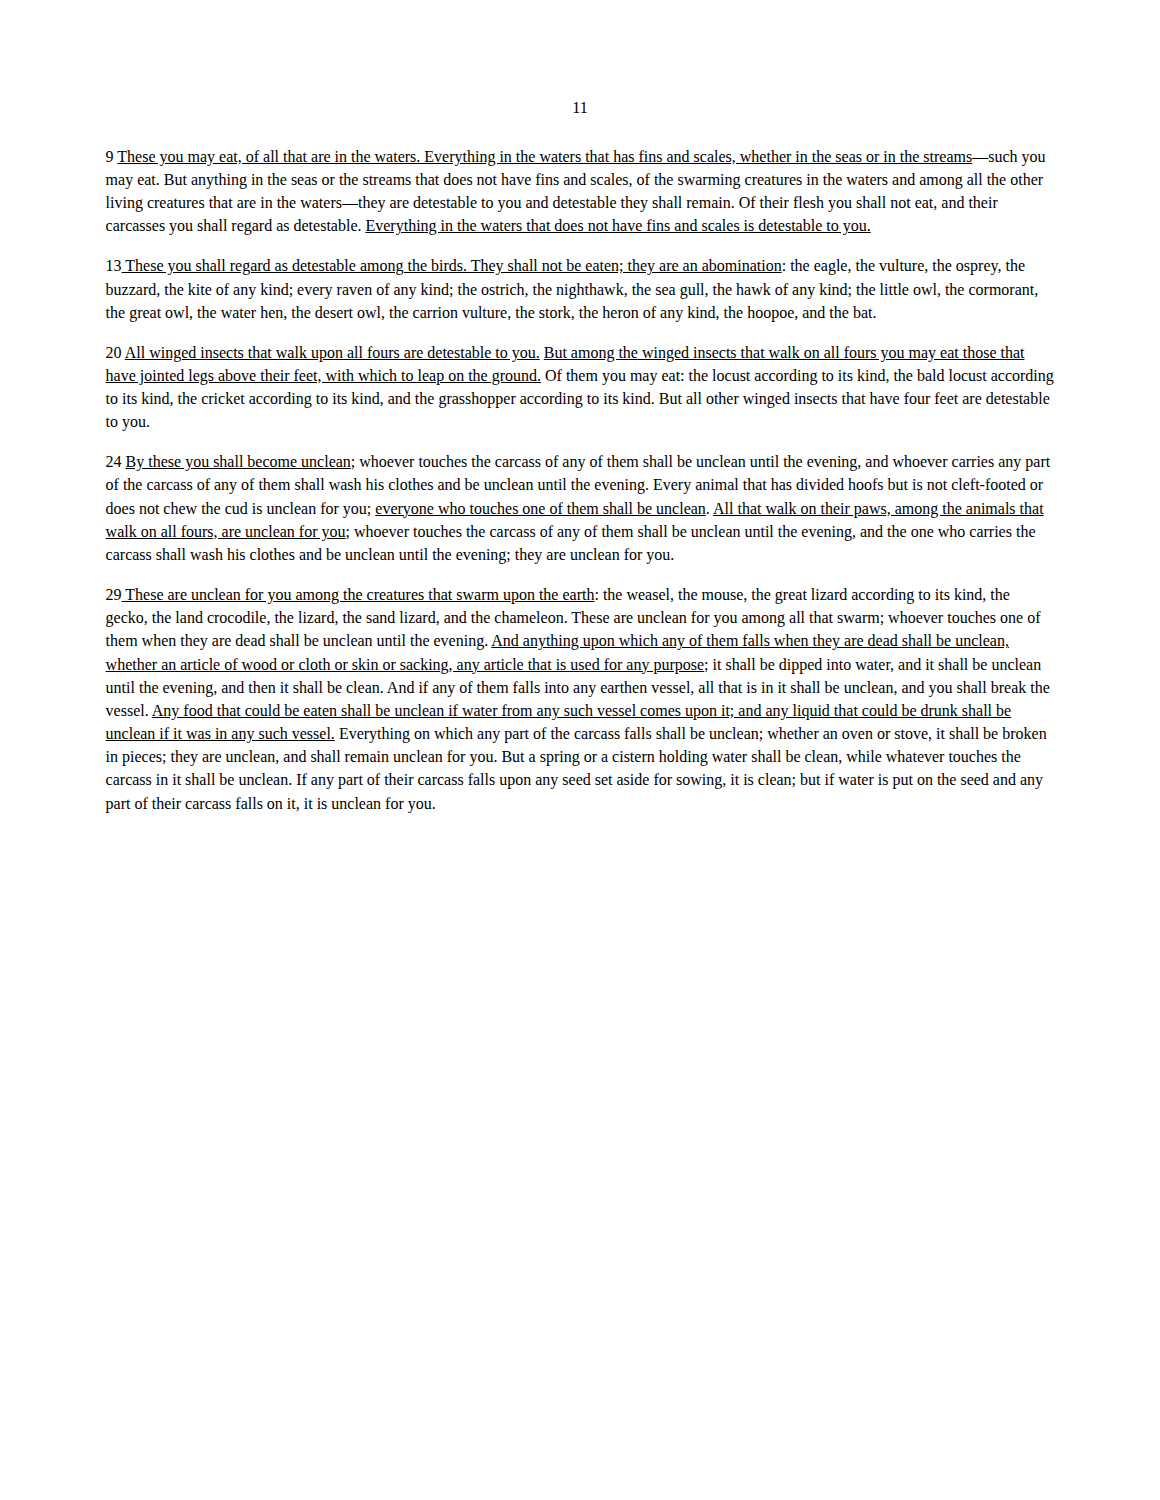11
9 These you may eat, of all that are in the waters. Everything in the waters that has fins and scales, whether in the seas or in the streams—such you may eat. But anything in the seas or the streams that does not have fins and scales, of the swarming creatures in the waters and among all the other living creatures that are in the waters—they are detestable to you and detestable they shall remain. Of their flesh you shall not eat, and their carcasses you shall regard as detestable. Everything in the waters that does not have fins and scales is detestable to you.
13 These you shall regard as detestable among the birds. They shall not be eaten; they are an abomination: the eagle, the vulture, the osprey, the buzzard, the kite of any kind; every raven of any kind; the ostrich, the nighthawk, the sea gull, the hawk of any kind; the little owl, the cormorant, the great owl, the water hen, the desert owl, the carrion vulture, the stork, the heron of any kind, the hoopoe, and the bat.
20 All winged insects that walk upon all fours are detestable to you. But among the winged insects that walk on all fours you may eat those that have jointed legs above their feet, with which to leap on the ground. Of them you may eat: the locust according to its kind, the bald locust according to its kind, the cricket according to its kind, and the grasshopper according to its kind. But all other winged insects that have four feet are detestable to you.
24 By these you shall become unclean; whoever touches the carcass of any of them shall be unclean until the evening, and whoever carries any part of the carcass of any of them shall wash his clothes and be unclean until the evening. Every animal that has divided hoofs but is not cleft-footed or does not chew the cud is unclean for you; everyone who touches one of them shall be unclean. All that walk on their paws, among the animals that walk on all fours, are unclean for you; whoever touches the carcass of any of them shall be unclean until the evening, and the one who carries the carcass shall wash his clothes and be unclean until the evening; they are unclean for you.
29 These are unclean for you among the creatures that swarm upon the earth: the weasel, the mouse, the great lizard according to its kind, the gecko, the land crocodile, the lizard, the sand lizard, and the chameleon. These are unclean for you among all that swarm; whoever touches one of them when they are dead shall be unclean until the evening. And anything upon which any of them falls when they are dead shall be unclean, whether an article of wood or cloth or skin or sacking, any article that is used for any purpose; it shall be dipped into water, and it shall be unclean until the evening, and then it shall be clean. And if any of them falls into any earthen vessel, all that is in it shall be unclean, and you shall break the vessel. Any food that could be eaten shall be unclean if water from any such vessel comes upon it; and any liquid that could be drunk shall be unclean if it was in any such vessel. Everything on which any part of the carcass falls shall be unclean; whether an oven or stove, it shall be broken in pieces; they are unclean, and shall remain unclean for you. But a spring or a cistern holding water shall be clean, while whatever touches the carcass in it shall be unclean. If any part of their carcass falls upon any seed set aside for sowing, it is clean; but if water is put on the seed and any part of their carcass falls on it, it is unclean for you.